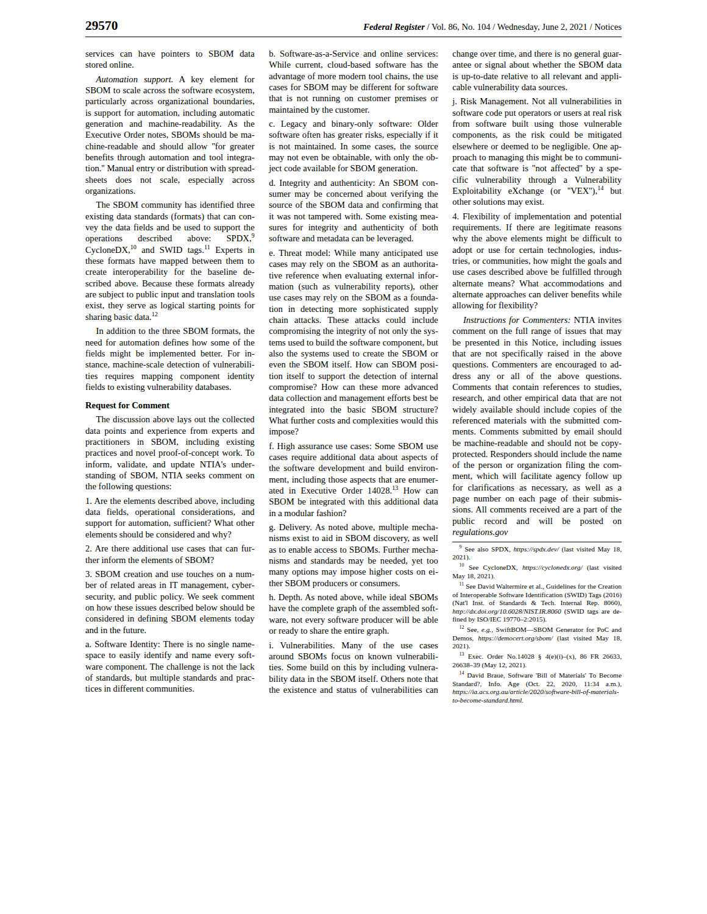29570
Federal Register / Vol. 86, No. 104 / Wednesday, June 2, 2021 / Notices
services can have pointers to SBOM data stored online.
Automation support. A key element for SBOM to scale across the software ecosystem, particularly across organizational boundaries, is support for automation, including automatic generation and machine-readability. As the Executive Order notes, SBOMs should be machine-readable and should allow ''for greater benefits through automation and tool integration.'' Manual entry or distribution with spreadsheets does not scale, especially across organizations.
The SBOM community has identified three existing data standards (formats) that can convey the data fields and be used to support the operations described above: SPDX,9 CycloneDX,10 and SWID tags.11 Experts in these formats have mapped between them to create interoperability for the baseline described above. Because these formats already are subject to public input and translation tools exist, they serve as logical starting points for sharing basic data.12
In addition to the three SBOM formats, the need for automation defines how some of the fields might be implemented better. For instance, machine-scale detection of vulnerabilities requires mapping component identity fields to existing vulnerability databases.
Request for Comment
The discussion above lays out the collected data points and experience from experts and practitioners in SBOM, including existing practices and novel proof-of-concept work. To inform, validate, and update NTIA's understanding of SBOM, NTIA seeks comment on the following questions:
1. Are the elements described above, including data fields, operational considerations, and support for automation, sufficient? What other elements should be considered and why?
2. Are there additional use cases that can further inform the elements of SBOM?
3. SBOM creation and use touches on a number of related areas in IT management, cybersecurity, and public policy. We seek comment on how these issues described below should be considered in defining SBOM elements today and in the future.
a. Software Identity: There is no single namespace to easily identify and name every software component. The challenge is not the lack of standards, but multiple standards and practices in different communities.
b. Software-as-a-Service and online services: While current, cloud-based software has the advantage of more modern tool chains, the use cases for SBOM may be different for software that is not running on customer premises or maintained by the customer.
c. Legacy and binary-only software: Older software often has greater risks, especially if it is not maintained. In some cases, the source may not even be obtainable, with only the object code available for SBOM generation.
d. Integrity and authenticity: An SBOM consumer may be concerned about verifying the source of the SBOM data and confirming that it was not tampered with. Some existing measures for integrity and authenticity of both software and metadata can be leveraged.
e. Threat model: While many anticipated use cases may rely on the SBOM as an authoritative reference when evaluating external information (such as vulnerability reports), other use cases may rely on the SBOM as a foundation in detecting more sophisticated supply chain attacks. These attacks could include compromising the integrity of not only the systems used to build the software component, but also the systems used to create the SBOM or even the SBOM itself. How can SBOM position itself to support the detection of internal compromise? How can these more advanced data collection and management efforts best be integrated into the basic SBOM structure? What further costs and complexities would this impose?
f. High assurance use cases: Some SBOM use cases require additional data about aspects of the software development and build environment, including those aspects that are enumerated in Executive Order 14028.13 How can SBOM be integrated with this additional data in a modular fashion?
g. Delivery. As noted above, multiple mechanisms exist to aid in SBOM discovery, as well as to enable access to SBOMs. Further mechanisms and standards may be needed, yet too many options may impose higher costs on either SBOM producers or consumers.
h. Depth. As noted above, while ideal SBOMs have the complete graph of the assembled software, not every software producer will be able or ready to share the entire graph.
i. Vulnerabilities. Many of the use cases around SBOMs focus on known vulnerabilities. Some build on this by including vulnerability data in the SBOM itself. Others note that the existence and status of vulnerabilities can change over time, and there is no general guarantee or signal about whether the SBOM data is up-to-date relative to all relevant and applicable vulnerability data sources.
j. Risk Management. Not all vulnerabilities in software code put operators or users at real risk from software built using those vulnerable components, as the risk could be mitigated elsewhere or deemed to be negligible. One approach to managing this might be to communicate that software is ''not affected'' by a specific vulnerability through a Vulnerability Exploitability eXchange (or ''VEX''),14 but other solutions may exist.
4. Flexibility of implementation and potential requirements. If there are legitimate reasons why the above elements might be difficult to adopt or use for certain technologies, industries, or communities, how might the goals and use cases described above be fulfilled through alternate means? What accommodations and alternate approaches can deliver benefits while allowing for flexibility?
Instructions for Commenters: NTIA invites comment on the full range of issues that may be presented in this Notice, including issues that are not specifically raised in the above questions. Commenters are encouraged to address any or all of the above questions. Comments that contain references to studies, research, and other empirical data that are not widely available should include copies of the referenced materials with the submitted comments. Comments submitted by email should be machine-readable and should not be copy-protected. Responders should include the name of the person or organization filing the comment, which will facilitate agency follow up for clarifications as necessary, as well as a page number on each page of their submissions. All comments received are a part of the public record and will be posted on regulations.gov
9 See also SPDX, https://spdx.dev/ (last visited May 18, 2021).
10 See CycloneDX, https://cyclonedx.org/ (last visited May 18, 2021).
11 See David Waltermire et al., Guidelines for the Creation of Interoperable Software Identification (SWID) Tags (2016) (Nat'l Inst. of Standards & Tech. Internal Rep. 8060), http://dx.doi.org/10.6028/NIST.IR.8060 (SWID tags are defined by ISO/IEC 19770–2:2015).
12 See, e.g., SwiftBOM—SBOM Generator for PoC and Demos, https://democert.org/sbom/ (last visited May 18, 2021).
13 Exec. Order No.14028 § 4(e)(i)–(x), 86 FR 26633, 26638–39 (May 12, 2021).
14 David Braue, Software 'Bill of Materials' To Become Standard?, Info. Age (Oct. 22, 2020, 11:34 a.m.), https://ia.acs.org.au/article/2020/software-bill-of-materials-to-become-standard.html.